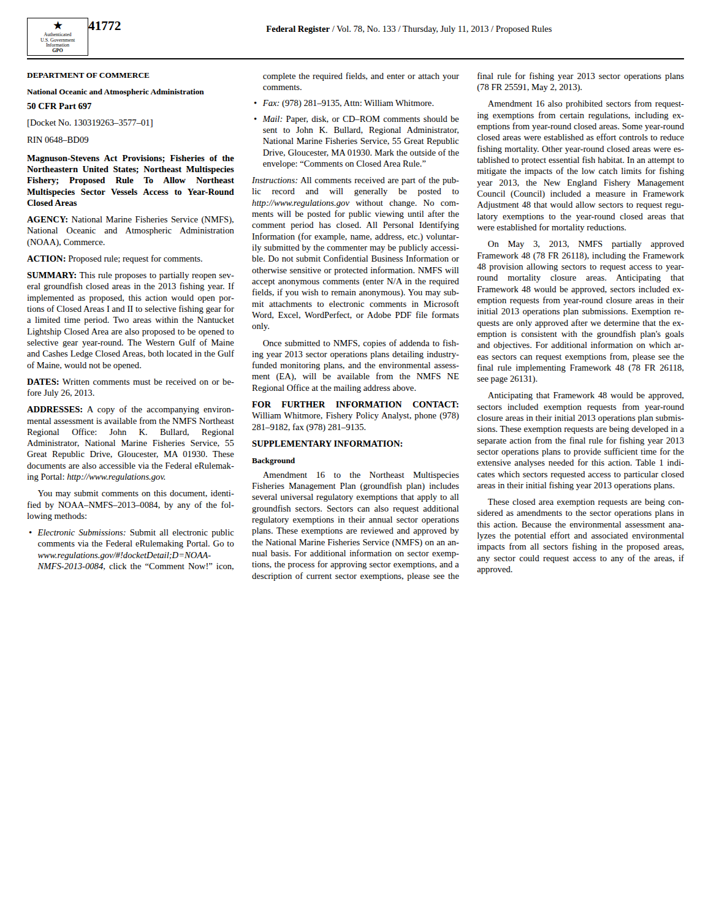★ Authenticated
U.S. Government
Information
GPO
41772
Federal Register / Vol. 78, No. 133 / Thursday, July 11, 2013 / Proposed Rules
DEPARTMENT OF COMMERCE
National Oceanic and Atmospheric Administration
50 CFR Part 697
[Docket No. 130319263–3577–01]
RIN 0648–BD09
Magnuson-Stevens Act Provisions; Fisheries of the Northeastern United States; Northeast Multispecies Fishery; Proposed Rule To Allow Northeast Multispecies Sector Vessels Access to Year-Round Closed Areas
AGENCY: National Marine Fisheries Service (NMFS), National Oceanic and Atmospheric Administration (NOAA), Commerce.
ACTION: Proposed rule; request for comments.
SUMMARY: This rule proposes to partially reopen several groundfish closed areas in the 2013 fishing year. If implemented as proposed, this action would open portions of Closed Areas I and II to selective fishing gear for a limited time period. Two areas within the Nantucket Lightship Closed Area are also proposed to be opened to selective gear year-round. The Western Gulf of Maine and Cashes Ledge Closed Areas, both located in the Gulf of Maine, would not be opened.
DATES: Written comments must be received on or before July 26, 2013.
ADDRESSES: A copy of the accompanying environmental assessment is available from the NMFS Northeast Regional Office: John K. Bullard, Regional Administrator, National Marine Fisheries Service, 55 Great Republic Drive, Gloucester, MA 01930. These documents are also accessible via the Federal eRulemaking Portal: http://www.regulations.gov.
You may submit comments on this document, identified by NOAA–NMFS–2013–0084, by any of the following methods:
Electronic Submissions: Submit all electronic public comments via the Federal eRulemaking Portal. Go to www.regulations.gov/#!docketDetail;D=NOAA-NMFS-2013-0084, click the “Comment Now!” icon, complete the required fields, and enter or attach your comments.
Fax: (978) 281–9135, Attn: William Whitmore.
Mail: Paper, disk, or CD–ROM comments should be sent to John K. Bullard, Regional Administrator, National Marine Fisheries Service, 55 Great Republic Drive, Gloucester, MA 01930. Mark the outside of the envelope: “Comments on Closed Area Rule.”
Instructions: All comments received are part of the public record and will generally be posted to http://www.regulations.gov without change. No comments will be posted for public viewing until after the comment period has closed. All Personal Identifying Information (for example, name, address, etc.) voluntarily submitted by the commenter may be publicly accessible. Do not submit Confidential Business Information or otherwise sensitive or protected information. NMFS will accept anonymous comments (enter N/A in the required fields, if you wish to remain anonymous). You may submit attachments to electronic comments in Microsoft Word, Excel, WordPerfect, or Adobe PDF file formats only.
Once submitted to NMFS, copies of addenda to fishing year 2013 sector operations plans detailing industry-funded monitoring plans, and the environmental assessment (EA), will be available from the NMFS NE Regional Office at the mailing address above.
FOR FURTHER INFORMATION CONTACT: William Whitmore, Fishery Policy Analyst, phone (978) 281–9182, fax (978) 281–9135.
SUPPLEMENTARY INFORMATION:
Background
Amendment 16 to the Northeast Multispecies Fisheries Management Plan (groundfish plan) includes several universal regulatory exemptions that apply to all groundfish sectors. Sectors can also request additional regulatory exemptions in their annual sector operations plans. These exemptions are reviewed and approved by the National Marine Fisheries Service (NMFS) on an annual basis. For additional information on sector exemptions, the process for approving sector exemptions, and a description of current sector exemptions, please see the final rule for fishing year 2013 sector operations plans (78 FR 25591, May 2, 2013).
Amendment 16 also prohibited sectors from requesting exemptions from certain regulations, including exemptions from year-round closed areas. Some year-round closed areas were established as effort controls to reduce fishing mortality. Other year-round closed areas were established to protect essential fish habitat. In an attempt to mitigate the impacts of the low catch limits for fishing year 2013, the New England Fishery Management Council (Council) included a measure in Framework Adjustment 48 that would allow sectors to request regulatory exemptions to the year-round closed areas that were established for mortality reductions.
On May 3, 2013, NMFS partially approved Framework 48 (78 FR 26118), including the Framework 48 provision allowing sectors to request access to year-round mortality closure areas. Anticipating that Framework 48 would be approved, sectors included exemption requests from year-round closure areas in their initial 2013 operations plan submissions. Exemption requests are only approved after we determine that the exemption is consistent with the groundfish plan's goals and objectives. For additional information on which areas sectors can request exemptions from, please see the final rule implementing Framework 48 (78 FR 26118, see page 26131).
Anticipating that Framework 48 would be approved, sectors included exemption requests from year-round closure areas in their initial 2013 operations plan submissions. These exemption requests are being developed in a separate action from the final rule for fishing year 2013 sector operations plans to provide sufficient time for the extensive analyses needed for this action. Table 1 indicates which sectors requested access to particular closed areas in their initial fishing year 2013 operations plans.
These closed area exemption requests are being considered as amendments to the sector operations plans in this action. Because the environmental assessment analyzes the potential effort and associated environmental impacts from all sectors fishing in the proposed areas, any sector could request access to any of the areas, if approved.